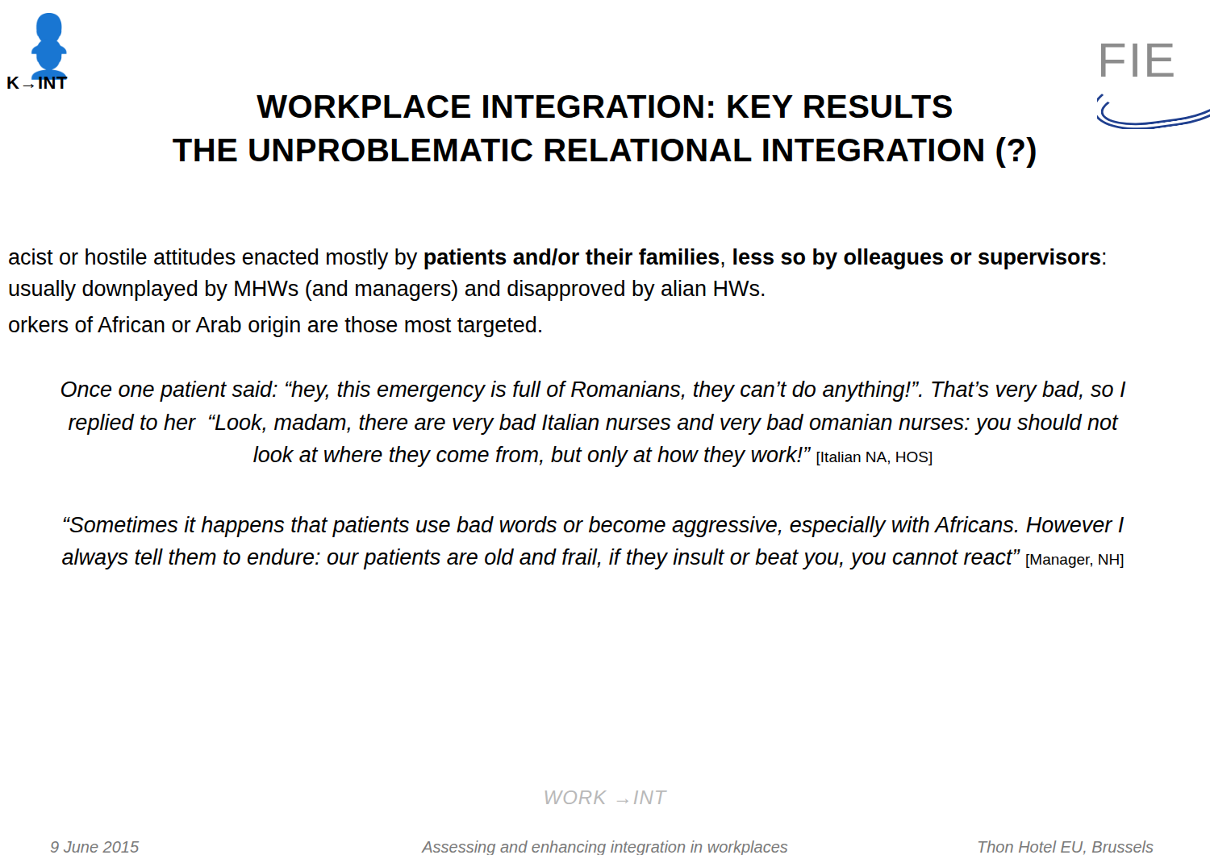👤 👤
K→INT
FIE
WORKPLACE INTEGRATION: KEY RESULTS THE UNPROBLEMATIC RELATIONAL INTEGRATION (?)
acist or hostile attitudes enacted mostly by patients and/or their families, less so by olleagues or supervisors: usually downplayed by MHWs (and managers) and disapproved by alian HWs.
orkers of African or Arab origin are those most targeted.
Once one patient said: “hey, this emergency is full of Romanians, they can’t do anything!”. That’s very bad, so I replied to her “Look, madam, there are very bad Italian nurses and very bad omanian nurses: you should not look at where they come from, but only at how they work!” [Italian NA, HOS]
“Sometimes it happens that patients use bad words or become aggressive, especially with Africans. However I always tell them to endure: our patients are old and frail, if they insult or beat you, you cannot react” [Manager, NH]
WORK →INT
9 June 2015 Assessing and enhancing integration in workplaces Thon Hotel EU, Brussels